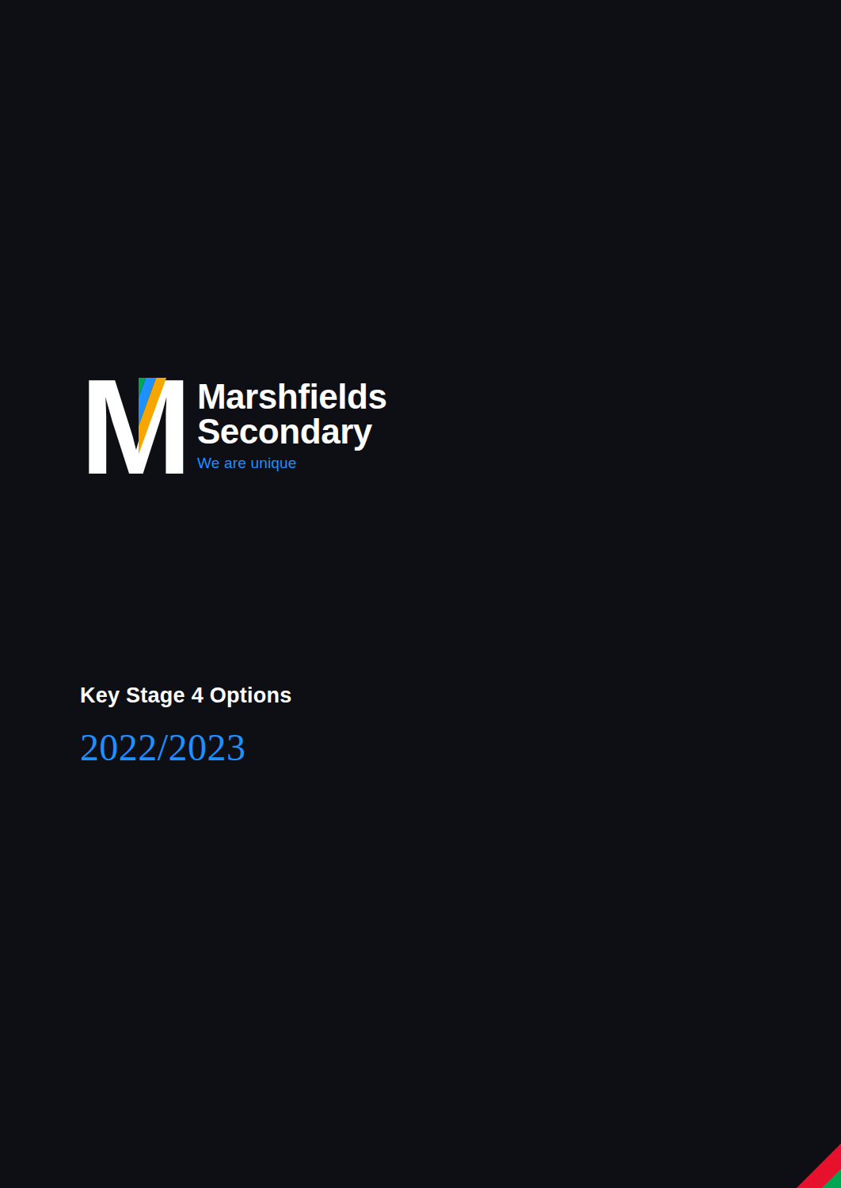M
Marshfields Secondary We are unique
Key Stage 4 Options
2022/2023